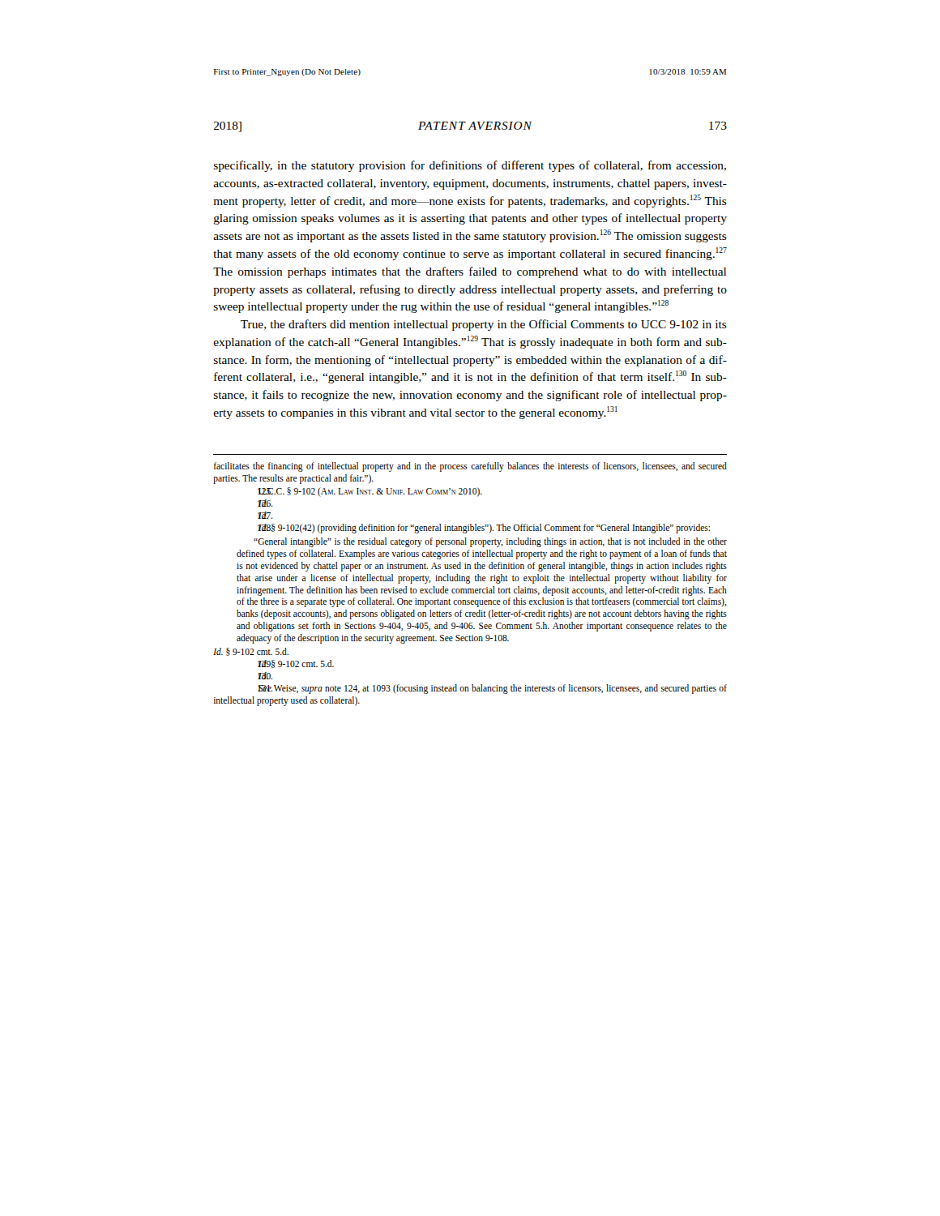First to Printer_Nguyen (Do Not Delete) 10/3/2018 10:59 AM
2018] PATENT AVERSION 173
specifically, in the statutory provision for definitions of different types of collateral, from accession, accounts, as-extracted collateral, inventory, equipment, documents, instruments, chattel papers, investment property, letter of credit, and more—none exists for patents, trademarks, and copyrights.125 This glaring omission speaks volumes as it is asserting that patents and other types of intellectual property assets are not as important as the assets listed in the same statutory provision.126 The omission suggests that many assets of the old economy continue to serve as important collateral in secured financing.127 The omission perhaps intimates that the drafters failed to comprehend what to do with intellectual property assets as collateral, refusing to directly address intellectual property assets, and preferring to sweep intellectual property under the rug within the use of residual “general intangibles.”128
True, the drafters did mention intellectual property in the Official Comments to UCC 9-102 in its explanation of the catch-all “General Intangibles.”129 That is grossly inadequate in both form and substance. In form, the mentioning of “intellectual property” is embedded within the explanation of a different collateral, i.e., “general intangible,” and it is not in the definition of that term itself.130 In substance, it fails to recognize the new, innovation economy and the significant role of intellectual property assets to companies in this vibrant and vital sector to the general economy.131
facilitates the financing of intellectual property and in the process carefully balances the interests of licensors, licensees, and secured parties. The results are practical and fair.”).
125. U.C.C. § 9-102 (Am. Law Inst. & Unif. Law Comm’n 2010).
126. Id.
127. Id.
128. Id. § 9-102(42) (providing definition for “general intangibles”). The Official Comment for “General Intangible” provides:
“General intangible” is the residual category of personal property, including things in action, that is not included in the other defined types of collateral. Examples are various categories of intellectual property and the right to payment of a loan of funds that is not evidenced by chattel paper or an instrument. As used in the definition of general intangible, things in action includes rights that arise under a license of intellectual property, including the right to exploit the intellectual property without liability for infringement. The definition has been revised to exclude commercial tort claims, deposit accounts, and letter-of-credit rights. Each of the three is a separate type of collateral. One important consequence of this exclusion is that tortfeasers (commercial tort claims), banks (deposit accounts), and persons obligated on letters of credit (letter-of-credit rights) are not account debtors having the rights and obligations set forth in Sections 9-404, 9-405, and 9-406. See Comment 5.h. Another important consequence relates to the adequacy of the description in the security agreement. See Section 9-108.
Id. § 9-102 cmt. 5.d.
129. Id. § 9-102 cmt. 5.d.
130. Id.
131. See Weise, supra note 124, at 1093 (focusing instead on balancing the interests of licensors, licensees, and secured parties of intellectual property used as collateral).